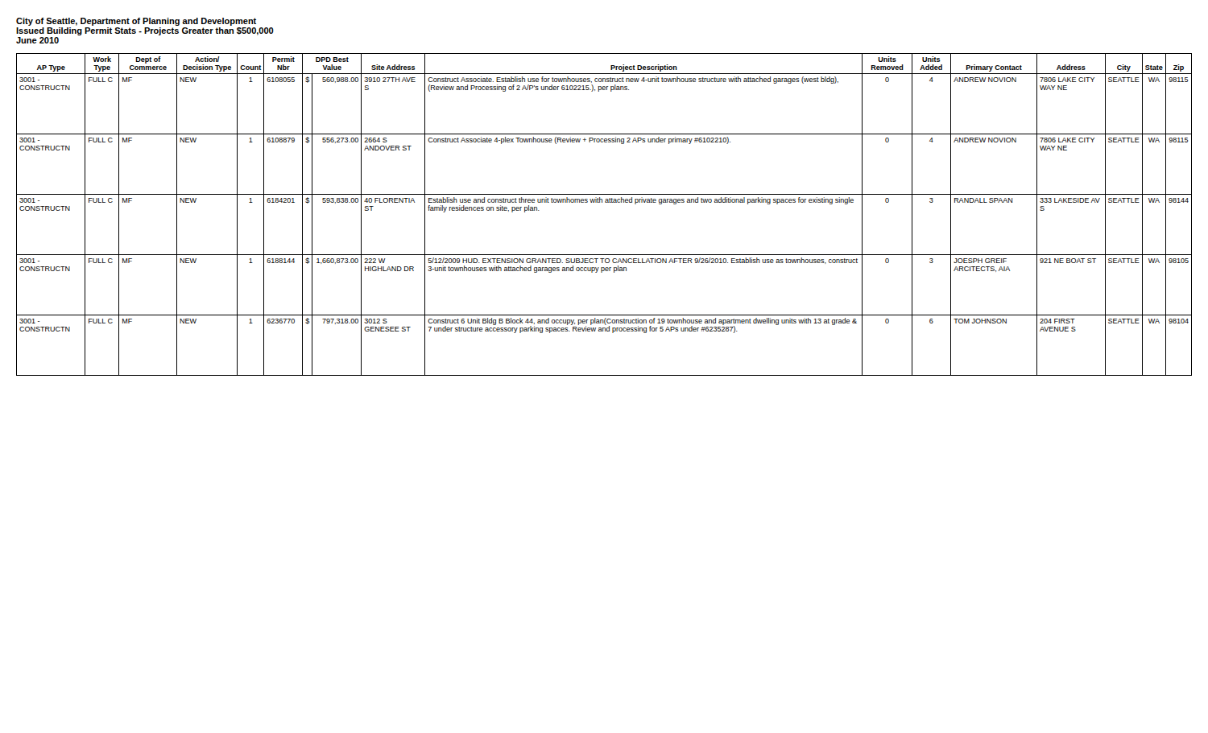City of Seattle, Department of Planning and Development
Issued Building Permit Stats - Projects Greater than $500,000
June 2010
| AP Type | Work Type | Dept of Commerce | Action/ Decision Type | Count | Permit Nbr | DPD Best Value | Site Address | Project Description | Units Removed | Units Added | Primary Contact | Address | City | State | Zip |
| --- | --- | --- | --- | --- | --- | --- | --- | --- | --- | --- | --- | --- | --- | --- | --- |
| 3001 - CONSTRUCTN | FULL C | MF | NEW | 1 | 6108055 | $ | 560,988.00 | 3910 27TH AVE S | Construct Associate. Establish use for townhouses, construct new 4-unit townhouse structure with attached garages (west bldg),(Review and Processing of 2 A/P's under 6102215.), per plans. | 0 | 4 | ANDREW NOVION | 7806 LAKE CITY WAY NE | SEATTLE | WA | 98115 |
| 3001 - CONSTRUCTN | FULL C | MF | NEW | 1 | 6108879 | $ | 556,273.00 | 2664 S ANDOVER ST | Construct Associate 4-plex Townhouse (Review + Processing 2 APs under primary #6102210). | 0 | 4 | ANDREW NOVION | 7806 LAKE CITY WAY NE | SEATTLE | WA | 98115 |
| 3001 - CONSTRUCTN | FULL C | MF | NEW | 1 | 6184201 | $ | 593,838.00 | 40 FLORENTIA ST | Establish use and construct three unit townhomes with attached private garages and two additional parking spaces for existing single family residences on site, per plan. | 0 | 3 | RANDALL SPAAN | 333 LAKESIDE AV S | SEATTLE | WA | 98144 |
| 3001 - CONSTRUCTN | FULL C | MF | NEW | 1 | 6188144 | $ | 1,660,873.00 | 222 W HIGHLAND DR | 5/12/2009 HUD. EXTENSION GRANTED. SUBJECT TO CANCELLATION AFTER 9/26/2010. Establish use as townhouses, construct 3-unit townhouses with attached garages and occupy per plan | 0 | 3 | JOESPH GREIF ARCITECTS, AIA | 921 NE BOAT ST | SEATTLE | WA | 98105 |
| 3001 - CONSTRUCTN | FULL C | MF | NEW | 1 | 6236770 | $ | 797,318.00 | 3012 S GENESEE ST | Construct 6 Unit Bldg B Block 44, and occupy, per plan(Construction of 19 townhouse and apartment dwelling units with 13 at grade & 7 under structure accessory parking spaces. Review and processing for 5 APs under #6235287). | 0 | 6 | TOM JOHNSON | 204 FIRST AVENUE S | SEATTLE | WA | 98104 |